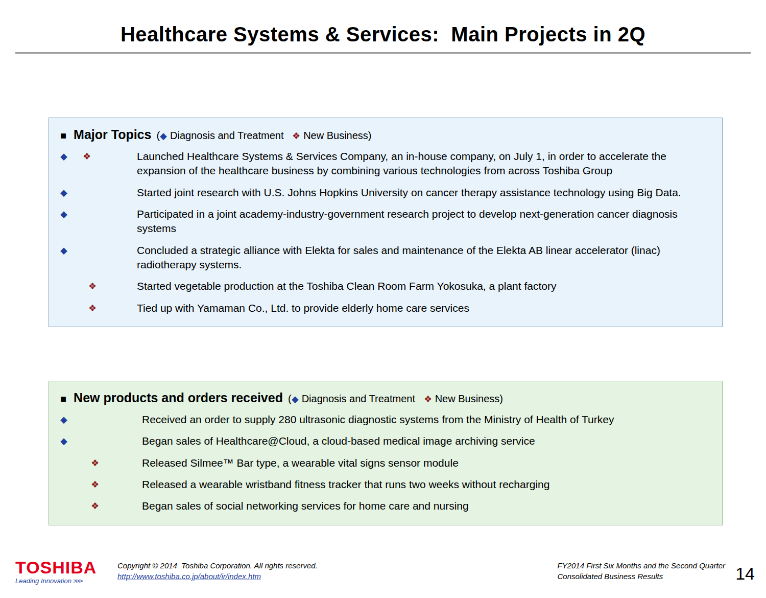Healthcare Systems & Services: Main Projects in 2Q
■ Major Topics (◆Diagnosis and Treatment ❖New Business)
◆❖ Launched Healthcare Systems & Services Company, an in-house company, on July 1, in order to accelerate the expansion of the healthcare business by combining various technologies from across Toshiba Group
◆ Started joint research with U.S. Johns Hopkins University on cancer therapy assistance technology using Big Data.
◆ Participated in a joint academy-industry-government research project to develop next-generation cancer diagnosis systems
◆ Concluded a strategic alliance with Elekta for sales and maintenance of the Elekta AB linear accelerator (linac) radiotherapy systems.
❖ Started vegetable production at the Toshiba Clean Room Farm Yokosuka, a plant factory
❖ Tied up with Yamaman Co., Ltd. to provide elderly home care services
■ New products and orders received (◆Diagnosis and Treatment ❖New Business)
◆ Received an order to supply 280 ultrasonic diagnostic systems from the Ministry of Health of Turkey
◆ Began sales of Healthcare@Cloud, a cloud-based medical image archiving service
❖ Released Silmee™ Bar type, a wearable vital signs sensor module
❖ Released a wearable wristband fitness tracker that runs two weeks without recharging
❖ Began sales of social networking services for home care and nursing
TOSHIBA
Leading Innovation >>>
Copyright © 2014 Toshiba Corporation. All rights reserved.
http://www.toshiba.co.jp/about/ir/index.htm
FY2014 First Six Months and the Second Quarter
Consolidated Business Results
14